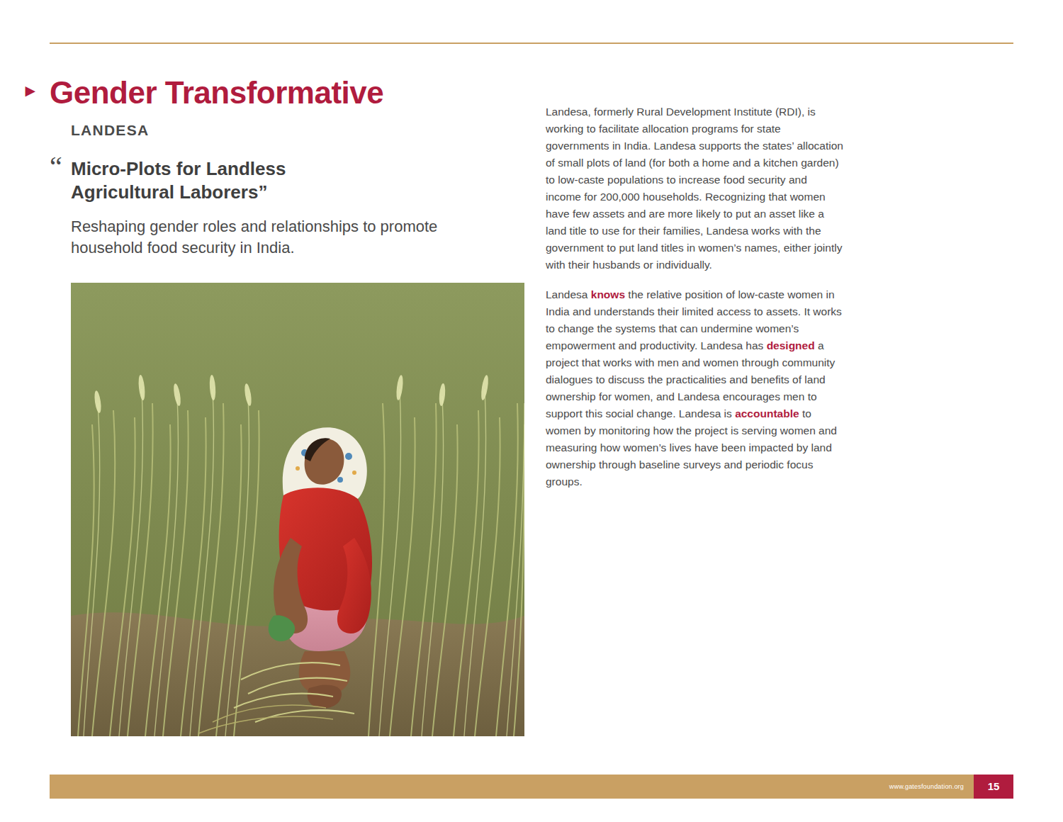▸Gender Transformative
LANDESA
“
Micro-Plots for Landless
Agricultural Laborers”
Reshaping gender roles and relationships to promote household food security in India.
Landesa, formerly Rural Development Institute (RDI), is working to facilitate allocation programs for state governments in India. Landesa supports the states’ allocation of small plots of land (for both a home and a kitchen garden) to low-caste populations to increase food security and income for 200,000 households. Recognizing that women have few assets and are more likely to put an asset like a land title to use for their families, Landesa works with the government to put land titles in women’s names, either jointly with their husbands or individually.
Landesa knows the relative position of low-caste women in India and understands their limited access to assets. It works to change the systems that can undermine women’s empowerment and productivity. Landesa has designed a project that works with men and women through community dialogues to discuss the practicalities and benefits of land ownership for women, and Landesa encourages men to support this social change. Landesa is accountable to women by monitoring how the project is serving women and measuring how women’s lives have been impacted by land ownership through baseline surveys and periodic focus groups.
www.gatesfoundation.org
15